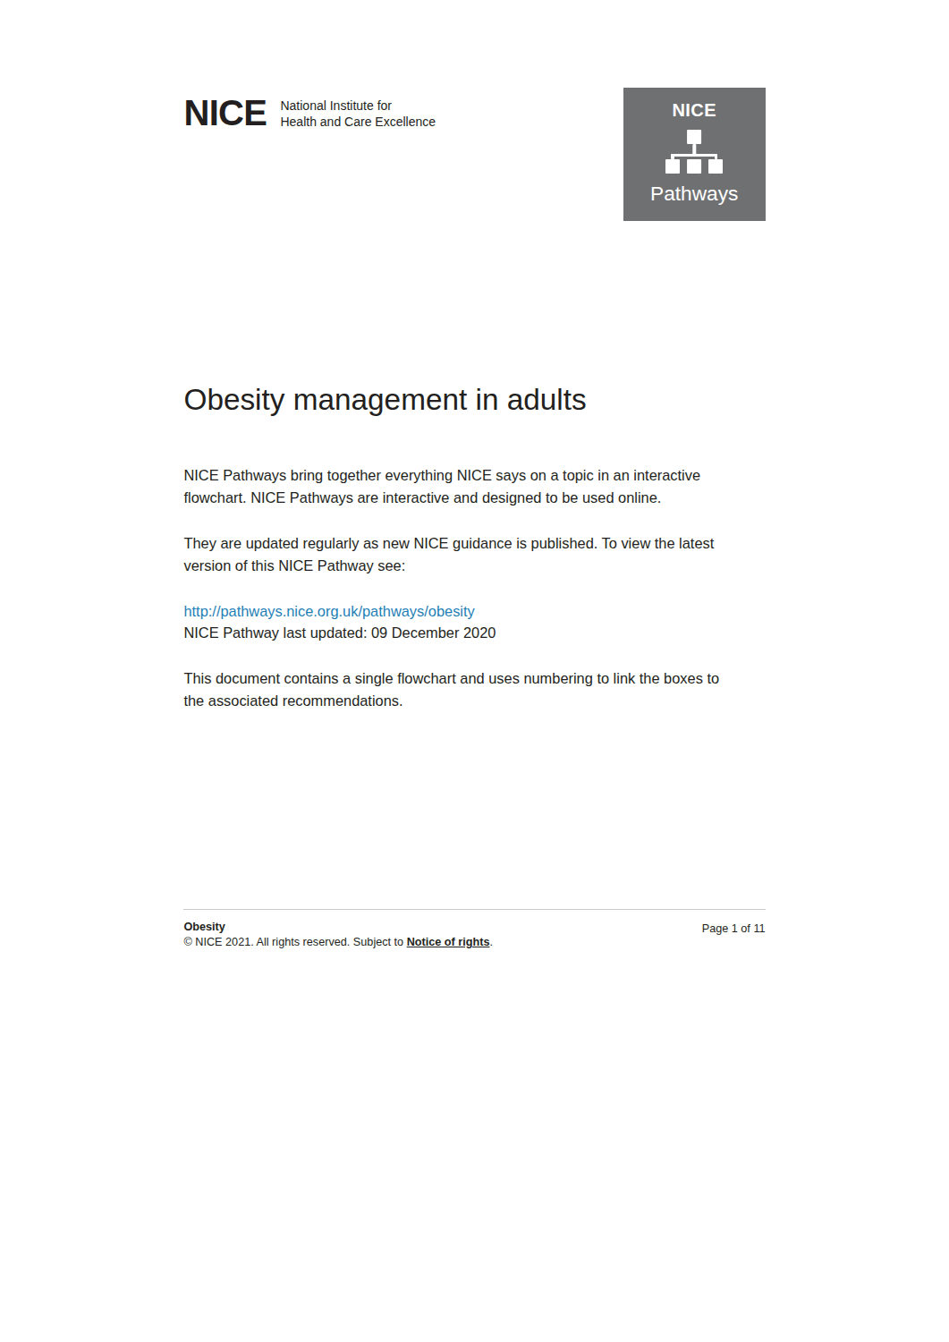NICE
National Institute for
Health and Care Excellence
NICE
Pathways
Obesity management in adults
NICE Pathways bring together everything NICE says on a topic in an interactive flowchart. NICE Pathways are interactive and designed to be used online.
They are updated regularly as new NICE guidance is published. To view the latest version of this NICE Pathway see:
http://pathways.nice.org.uk/pathways/obesity
NICE Pathway last updated: 09 December 2020
This document contains a single flowchart and uses numbering to link the boxes to the associated recommendations.
Obesity
© NICE 2021. All rights reserved. Subject to Notice of rights.
Page 1 of 11